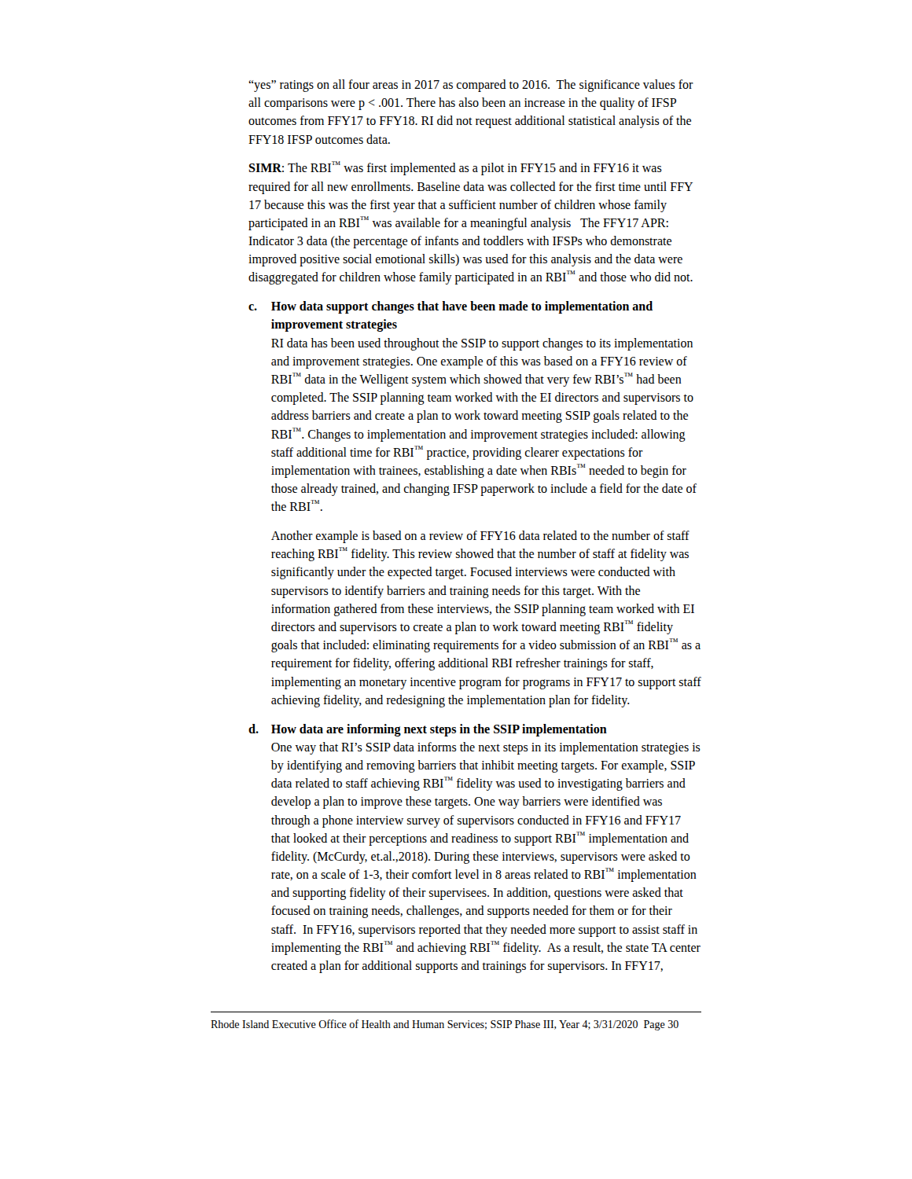“yes” ratings on all four areas in 2017 as compared to 2016. The significance values for all comparisons were p < .001. There has also been an increase in the quality of IFSP outcomes from FFY17 to FFY18. RI did not request additional statistical analysis of the FFY18 IFSP outcomes data.
SIMR: The RBI™ was first implemented as a pilot in FFY15 and in FFY16 it was required for all new enrollments. Baseline data was collected for the first time until FFY 17 because this was the first year that a sufficient number of children whose family participated in an RBI™ was available for a meaningful analysis The FFY17 APR: Indicator 3 data (the percentage of infants and toddlers with IFSPs who demonstrate improved positive social emotional skills) was used for this analysis and the data were disaggregated for children whose family participated in an RBI™ and those who did not.
c.
How data support changes that have been made to implementation and improvement strategies
RI data has been used throughout the SSIP to support changes to its implementation and improvement strategies. One example of this was based on a FFY16 review of RBI™ data in the Welligent system which showed that very few RBI’s™ had been completed. The SSIP planning team worked with the EI directors and supervisors to address barriers and create a plan to work toward meeting SSIP goals related to the RBI™. Changes to implementation and improvement strategies included: allowing staff additional time for RBI™ practice, providing clearer expectations for implementation with trainees, establishing a date when RBIs™ needed to begin for those already trained, and changing IFSP paperwork to include a field for the date of the RBI™.
Another example is based on a review of FFY16 data related to the number of staff reaching RBI™ fidelity. This review showed that the number of staff at fidelity was significantly under the expected target. Focused interviews were conducted with supervisors to identify barriers and training needs for this target. With the information gathered from these interviews, the SSIP planning team worked with EI directors and supervisors to create a plan to work toward meeting RBI™ fidelity goals that included: eliminating requirements for a video submission of an RBI™ as a requirement for fidelity, offering additional RBI refresher trainings for staff, implementing an monetary incentive program for programs in FFY17 to support staff achieving fidelity, and redesigning the implementation plan for fidelity.
d.
How data are informing next steps in the SSIP implementation
One way that RI’s SSIP data informs the next steps in its implementation strategies is by identifying and removing barriers that inhibit meeting targets. For example, SSIP data related to staff achieving RBI™ fidelity was used to investigating barriers and develop a plan to improve these targets. One way barriers were identified was through a phone interview survey of supervisors conducted in FFY16 and FFY17 that looked at their perceptions and readiness to support RBI™ implementation and fidelity. (McCurdy, et.al.,2018). During these interviews, supervisors were asked to rate, on a scale of 1-3, their comfort level in 8 areas related to RBI™ implementation and supporting fidelity of their supervisees. In addition, questions were asked that focused on training needs, challenges, and supports needed for them or for their staff. In FFY16, supervisors reported that they needed more support to assist staff in implementing the RBI™ and achieving RBI™ fidelity. As a result, the state TA center created a plan for additional supports and trainings for supervisors. In FFY17,
Rhode Island Executive Office of Health and Human Services; SSIP Phase III, Year 4; 3/31/2020 Page 30